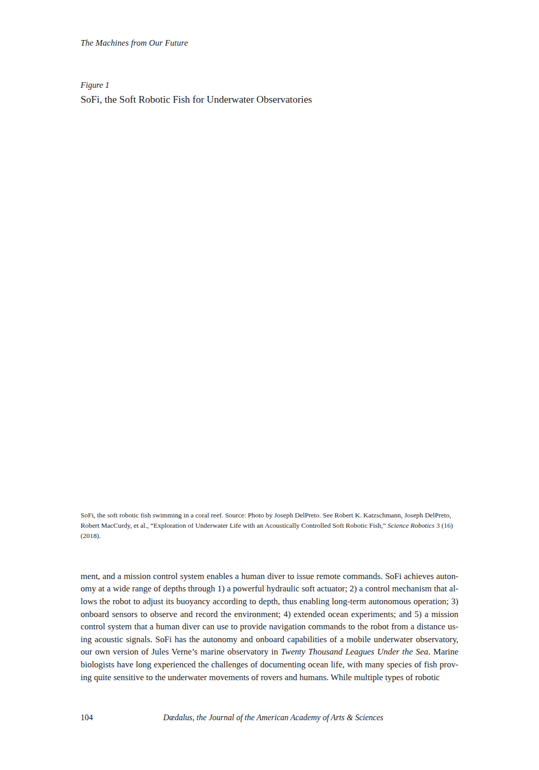The Machines from Our Future
Figure 1
SoFi, the Soft Robotic Fish for Underwater Observatories
SoFi, the soft robotic fish swimming in a coral reef. Source: Photo by Joseph DelPreto. See Robert K. Katzschmann, Joseph DelPreto, Robert MacCurdy, et al., “Exploration of Underwater Life with an Acoustically Controlled Soft Robotic Fish,” Science Robotics 3 (16) (2018).
ment, and a mission control system enables a human diver to issue remote commands. SoFi achieves autonomy at a wide range of depths through 1) a powerful hydraulic soft actuator; 2) a control mechanism that allows the robot to adjust its buoyancy according to depth, thus enabling long-term autonomous operation; 3) onboard sensors to observe and record the environment; 4) extended ocean experiments; and 5) a mission control system that a human diver can use to provide navigation commands to the robot from a distance using acoustic signals. SoFi has the autonomy and onboard capabilities of a mobile underwater observatory, our own version of Jules Verne’s marine observatory in Twenty Thousand Leagues Under the Sea. Marine biologists have long experienced the challenges of documenting ocean life, with many species of fish proving quite sensitive to the underwater movements of rovers and humans. While multiple types of robotic
104
Dædalus, the Journal of the American Academy of Arts & Sciences